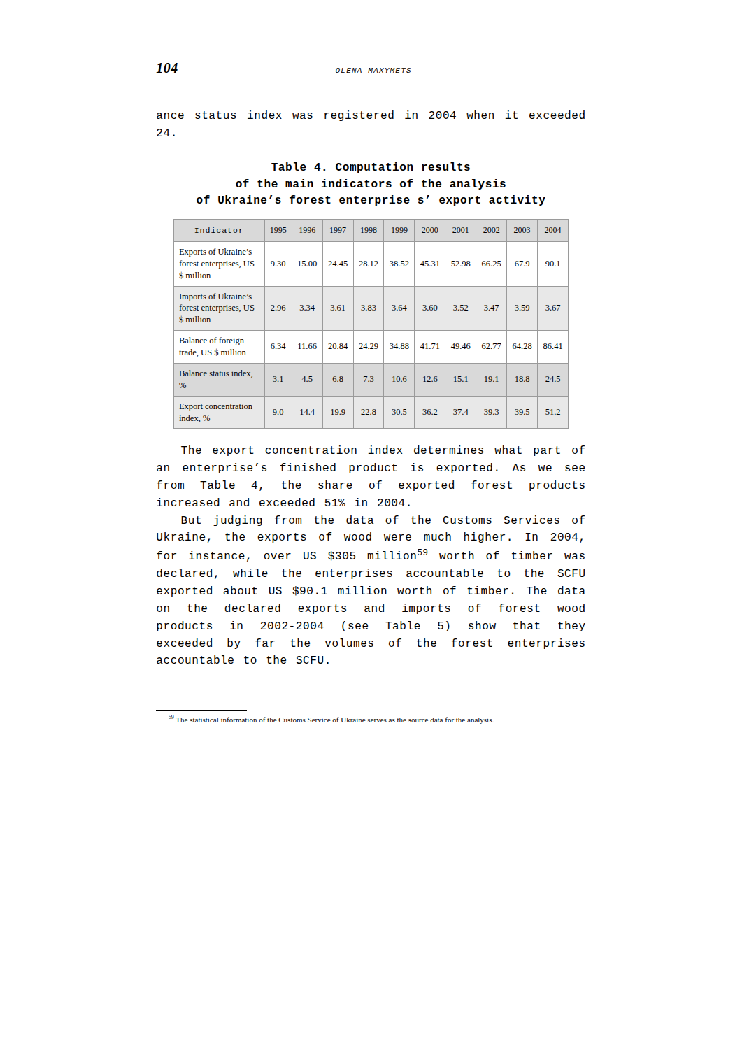104
Olena Maxymets
ance status index was registered in 2004 when it exceeded 24.
Table 4. Computation results
of the main indicators of the analysis
of Ukraine’s forest enterprise s’ export activity
| Indicator | 1995 | 1996 | 1997 | 1998 | 1999 | 2000 | 2001 | 2002 | 2003 | 2004 |
| --- | --- | --- | --- | --- | --- | --- | --- | --- | --- | --- |
| Exports of Ukraine’s forest enterprises, US $ million | 9.30 | 15.00 | 24.45 | 28.12 | 38.52 | 45.31 | 52.98 | 66.25 | 67.9 | 90.1 |
| Imports of Ukraine’s forest enterprises, US $ million | 2.96 | 3.34 | 3.61 | 3.83 | 3.64 | 3.60 | 3.52 | 3.47 | 3.59 | 3.67 |
| Balance of foreign trade, US $ million | 6.34 | 11.66 | 20.84 | 24.29 | 34.88 | 41.71 | 49.46 | 62.77 | 64.28 | 86.41 |
| Balance status index, % | 3.1 | 4.5 | 6.8 | 7.3 | 10.6 | 12.6 | 15.1 | 19.1 | 18.8 | 24.5 |
| Export concentration index, % | 9.0 | 14.4 | 19.9 | 22.8 | 30.5 | 36.2 | 37.4 | 39.3 | 39.5 | 51.2 |
The export concentration index determines what part of an enterprise’s finished product is exported. As we see from Table 4, the share of exported forest products increased and exceeded 51% in 2004.
But judging from the data of the Customs Services of Ukraine, the exports of wood were much higher. In 2004, for instance, over US $305 million59 worth of timber was declared, while the enterprises accountable to the SCFU exported about US $90.1 million worth of timber. The data on the declared exports and imports of forest wood products in 2002-2004 (see Table 5) show that they exceeded by far the volumes of the forest enterprises accountable to the SCFU.
59 The statistical information of the Customs Service of Ukraine serves as the source data for the analysis.